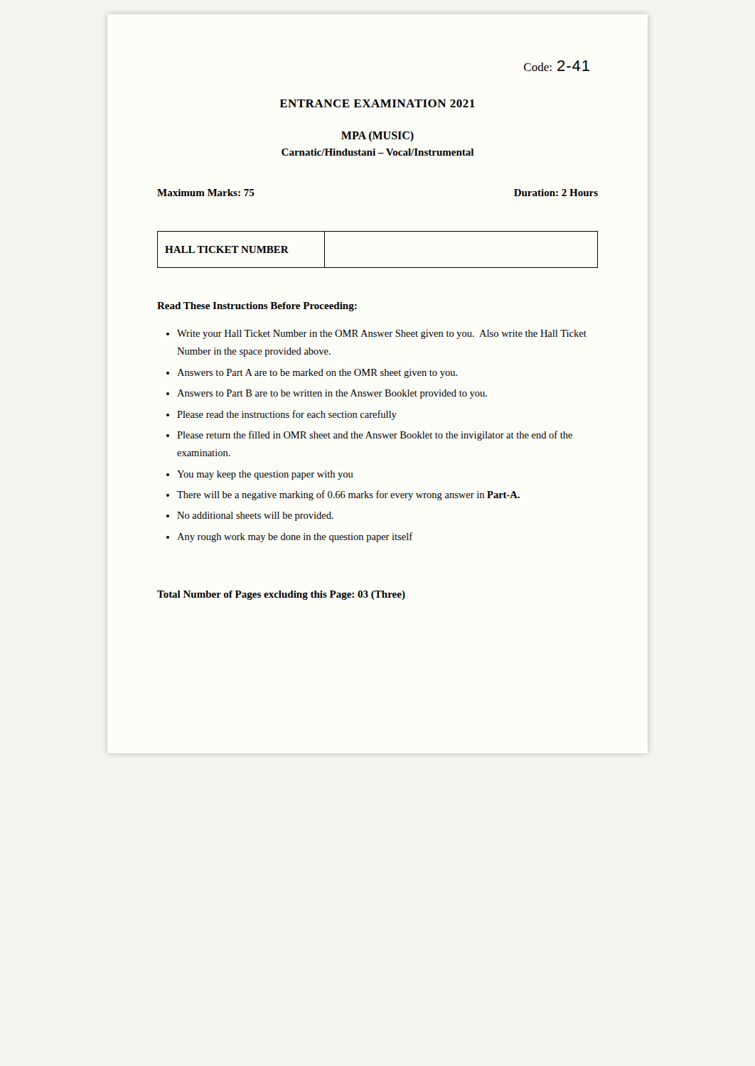Code: 2-41
ENTRANCE EXAMINATION 2021
MPA (MUSIC)
Carnatic/Hindustani – Vocal/Instrumental
Maximum Marks: 75 Duration: 2 Hours
| HALL TICKET NUMBER | |
Read These Instructions Before Proceeding:
Write your Hall Ticket Number in the OMR Answer Sheet given to you. Also write the Hall Ticket Number in the space provided above.
Answers to Part A are to be marked on the OMR sheet given to you.
Answers to Part B are to be written in the Answer Booklet provided to you.
Please read the instructions for each section carefully
Please return the filled in OMR sheet and the Answer Booklet to the invigilator at the end of the examination.
You may keep the question paper with you
There will be a negative marking of 0.66 marks for every wrong answer in Part-A.
No additional sheets will be provided.
Any rough work may be done in the question paper itself
Total Number of Pages excluding this Page: 03 (Three)